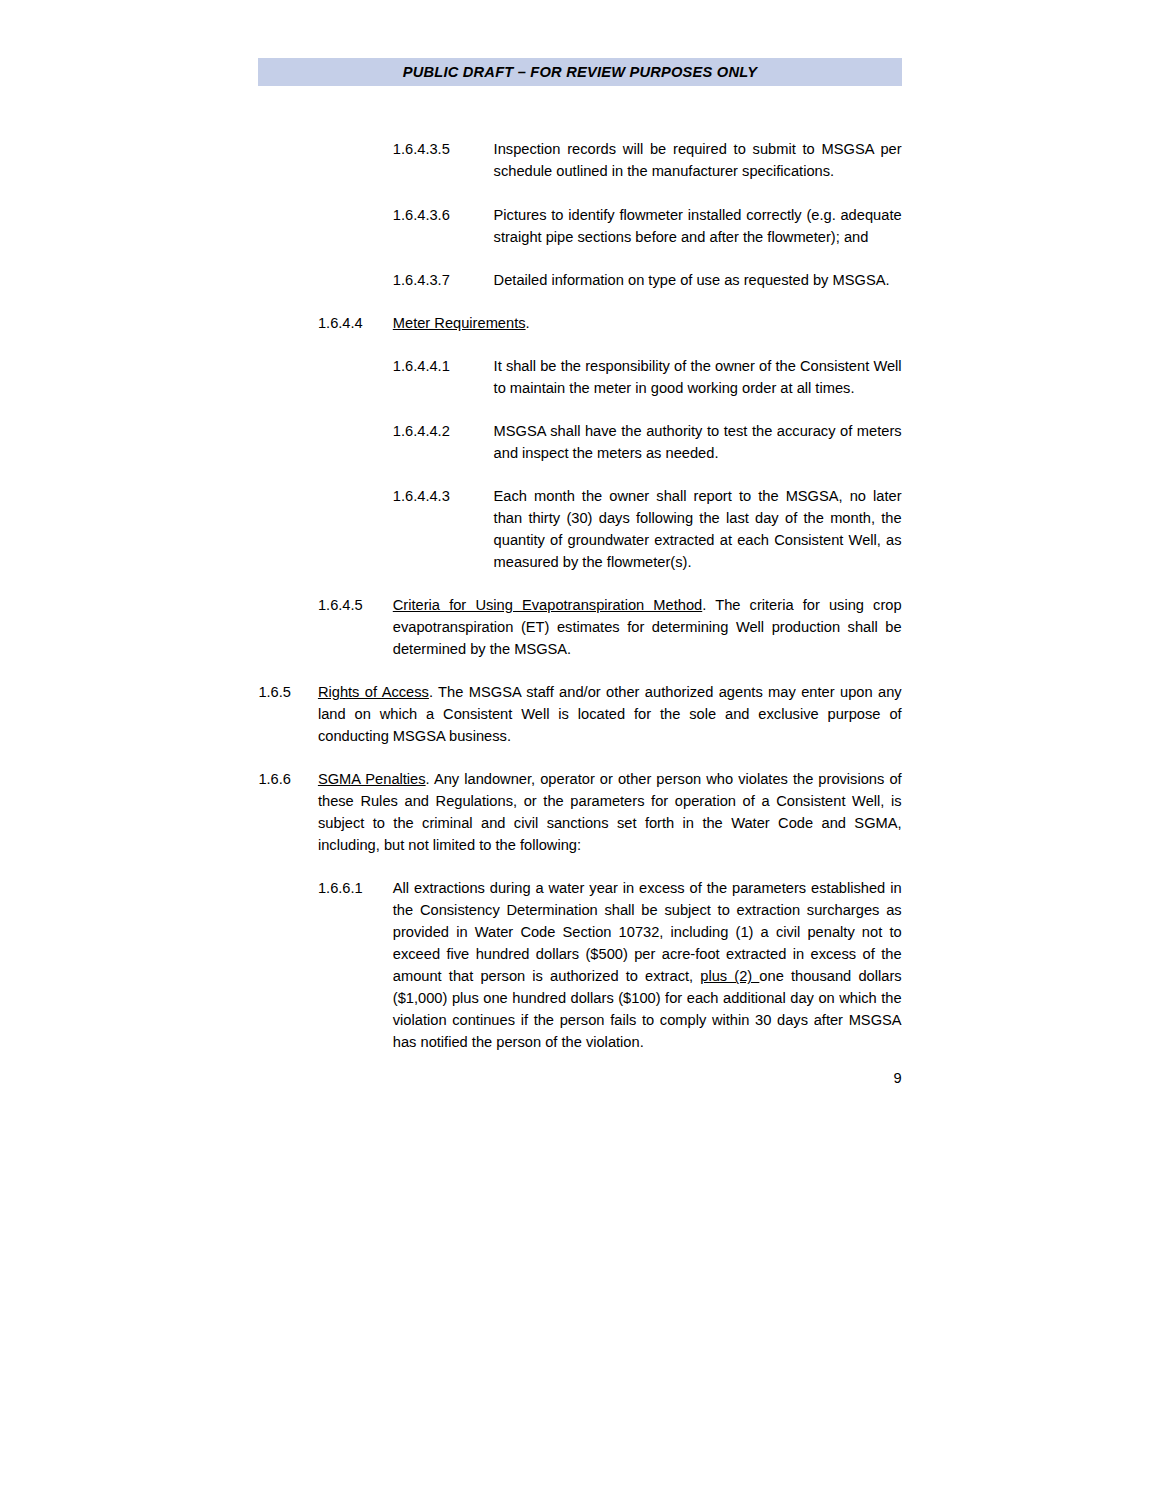PUBLIC DRAFT – FOR REVIEW PURPOSES ONLY
1.6.4.3.5
Inspection records will be required to submit to MSGSA per schedule outlined in the manufacturer specifications.
1.6.4.3.6
Pictures to identify flowmeter installed correctly (e.g. adequate straight pipe sections before and after the flowmeter); and
1.6.4.3.7
Detailed information on type of use as requested by MSGSA.
1.6.4.4
Meter Requirements.
1.6.4.4.1
It shall be the responsibility of the owner of the Consistent Well to maintain the meter in good working order at all times.
1.6.4.4.2
MSGSA shall have the authority to test the accuracy of meters and inspect the meters as needed.
1.6.4.4.3
Each month the owner shall report to the MSGSA, no later than thirty (30) days following the last day of the month, the quantity of groundwater extracted at each Consistent Well, as measured by the flowmeter(s).
1.6.4.5
Criteria for Using Evapotranspiration Method. The criteria for using crop evapotranspiration (ET) estimates for determining Well production shall be determined by the MSGSA.
1.6.5
Rights of Access. The MSGSA staff and/or other authorized agents may enter upon any land on which a Consistent Well is located for the sole and exclusive purpose of conducting MSGSA business.
1.6.6
SGMA Penalties. Any landowner, operator or other person who violates the provisions of these Rules and Regulations, or the parameters for operation of a Consistent Well, is subject to the criminal and civil sanctions set forth in the Water Code and SGMA, including, but not limited to the following:
1.6.6.1
All extractions during a water year in excess of the parameters established in the Consistency Determination shall be subject to extraction surcharges as provided in Water Code Section 10732, including (1) a civil penalty not to exceed five hundred dollars ($500) per acre-foot extracted in excess of the amount that person is authorized to extract, plus (2) one thousand dollars ($1,000) plus one hundred dollars ($100) for each additional day on which the violation continues if the person fails to comply within 30 days after MSGSA has notified the person of the violation.
9